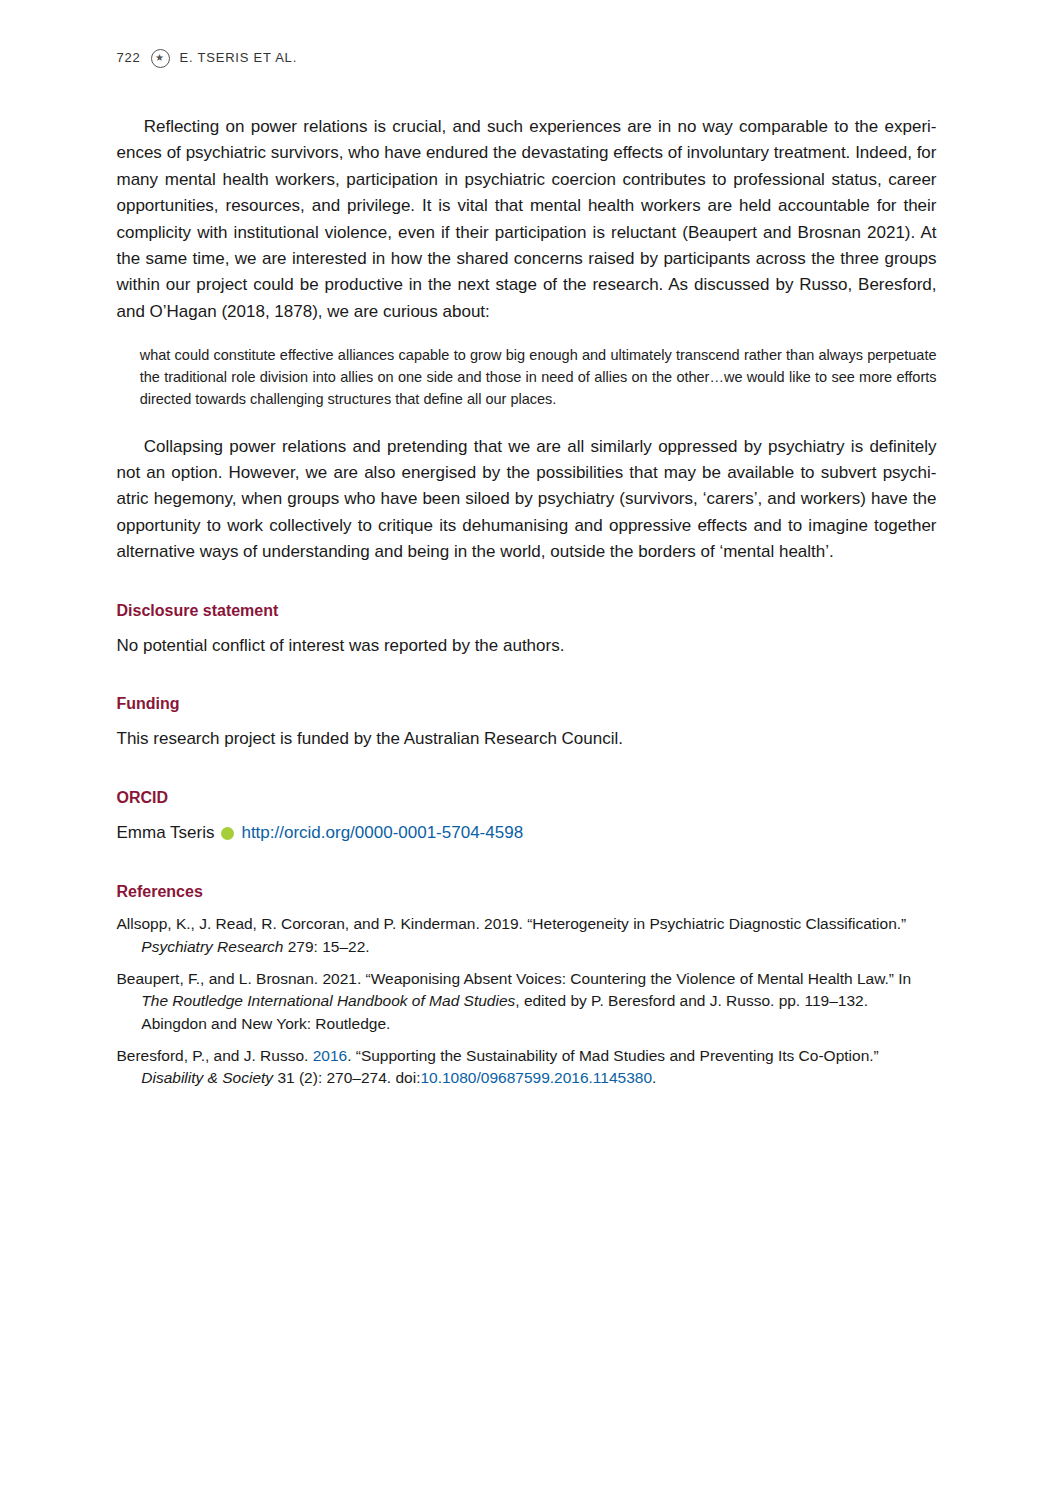722 ★ E. Tseris et al.
Reflecting on power relations is crucial, and such experiences are in no way comparable to the experiences of psychiatric survivors, who have endured the devastating effects of involuntary treatment. Indeed, for many mental health workers, participation in psychiatric coercion contributes to professional status, career opportunities, resources, and privilege. It is vital that mental health workers are held accountable for their complicity with institutional violence, even if their participation is reluctant (Beaupert and Brosnan 2021). At the same time, we are interested in how the shared concerns raised by participants across the three groups within our project could be productive in the next stage of the research. As discussed by Russo, Beresford, and O’Hagan (2018, 1878), we are curious about:
what could constitute effective alliances capable to grow big enough and ultimately transcend rather than always perpetuate the traditional role division into allies on one side and those in need of allies on the other…we would like to see more efforts directed towards challenging structures that define all our places.
Collapsing power relations and pretending that we are all similarly oppressed by psychiatry is definitely not an option. However, we are also energised by the possibilities that may be available to subvert psychiatric hegemony, when groups who have been siloed by psychiatry (survivors, ‘carers’, and workers) have the opportunity to work collectively to critique its dehumanising and oppressive effects and to imagine together alternative ways of understanding and being in the world, outside the borders of ‘mental health’.
Disclosure statement
No potential conflict of interest was reported by the authors.
Funding
This research project is funded by the Australian Research Council.
ORCID
Emma Tseris http://orcid.org/0000-0001-5704-4598
References
Allsopp, K., J. Read, R. Corcoran, and P. Kinderman. 2019. “Heterogeneity in Psychiatric Diagnostic Classification.” Psychiatry Research 279: 15–22.
Beaupert, F., and L. Brosnan. 2021. “Weaponising Absent Voices: Countering the Violence of Mental Health Law.” In The Routledge International Handbook of Mad Studies, edited by P. Beresford and J. Russo. pp. 119–132. Abingdon and New York: Routledge.
Beresford, P., and J. Russo. 2016. “Supporting the Sustainability of Mad Studies and Preventing Its Co-Option.” Disability & Society 31 (2): 270–274. doi:10.1080/09687599.2016.1145380.